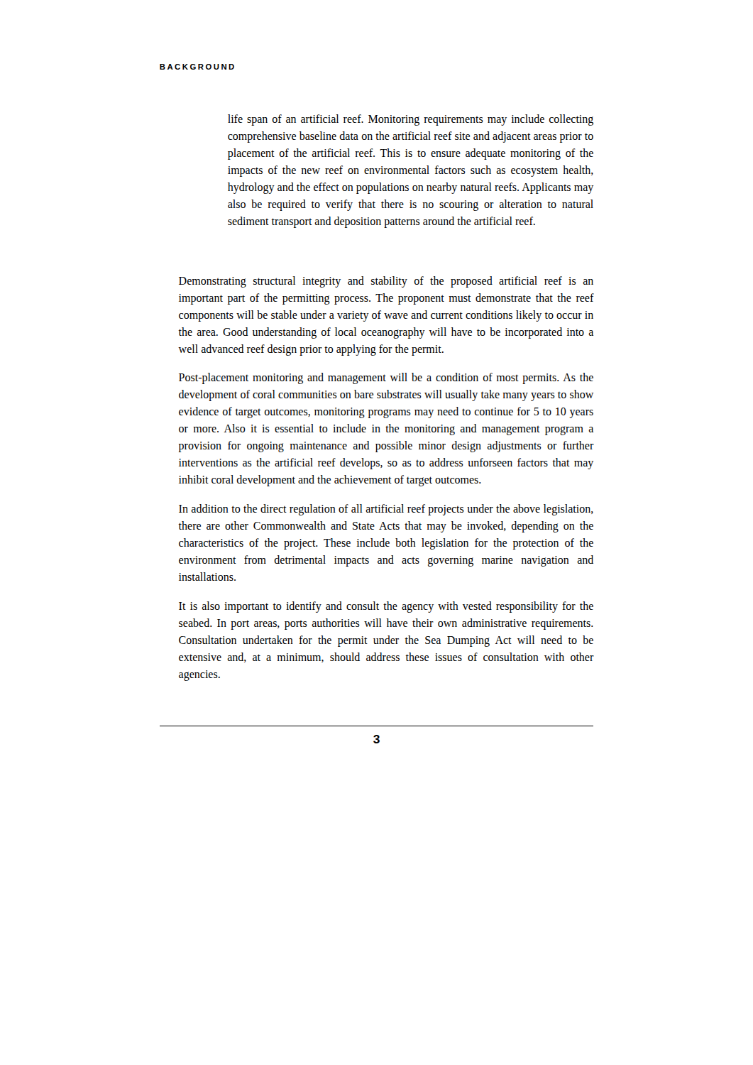Background
life span of an artificial reef. Monitoring requirements may include collecting comprehensive baseline data on the artificial reef site and adjacent areas prior to placement of the artificial reef. This is to ensure adequate monitoring of the impacts of the new reef on environmental factors such as ecosystem health, hydrology and the effect on populations on nearby natural reefs. Applicants may also be required to verify that there is no scouring or alteration to natural sediment transport and deposition patterns around the artificial reef.
Demonstrating structural integrity and stability of the proposed artificial reef is an important part of the permitting process. The proponent must demonstrate that the reef components will be stable under a variety of wave and current conditions likely to occur in the area. Good understanding of local oceanography will have to be incorporated into a well advanced reef design prior to applying for the permit.
Post-placement monitoring and management will be a condition of most permits. As the development of coral communities on bare substrates will usually take many years to show evidence of target outcomes, monitoring programs may need to continue for 5 to 10 years or more. Also it is essential to include in the monitoring and management program a provision for ongoing maintenance and possible minor design adjustments or further interventions as the artificial reef develops, so as to address unforseen factors that may inhibit coral development and the achievement of target outcomes.
In addition to the direct regulation of all artificial reef projects under the above legislation, there are other Commonwealth and State Acts that may be invoked, depending on the characteristics of the project. These include both legislation for the protection of the environment from detrimental impacts and acts governing marine navigation and installations.
It is also important to identify and consult the agency with vested responsibility for the seabed. In port areas, ports authorities will have their own administrative requirements. Consultation undertaken for the permit under the Sea Dumping Act will need to be extensive and, at a minimum, should address these issues of consultation with other agencies.
3